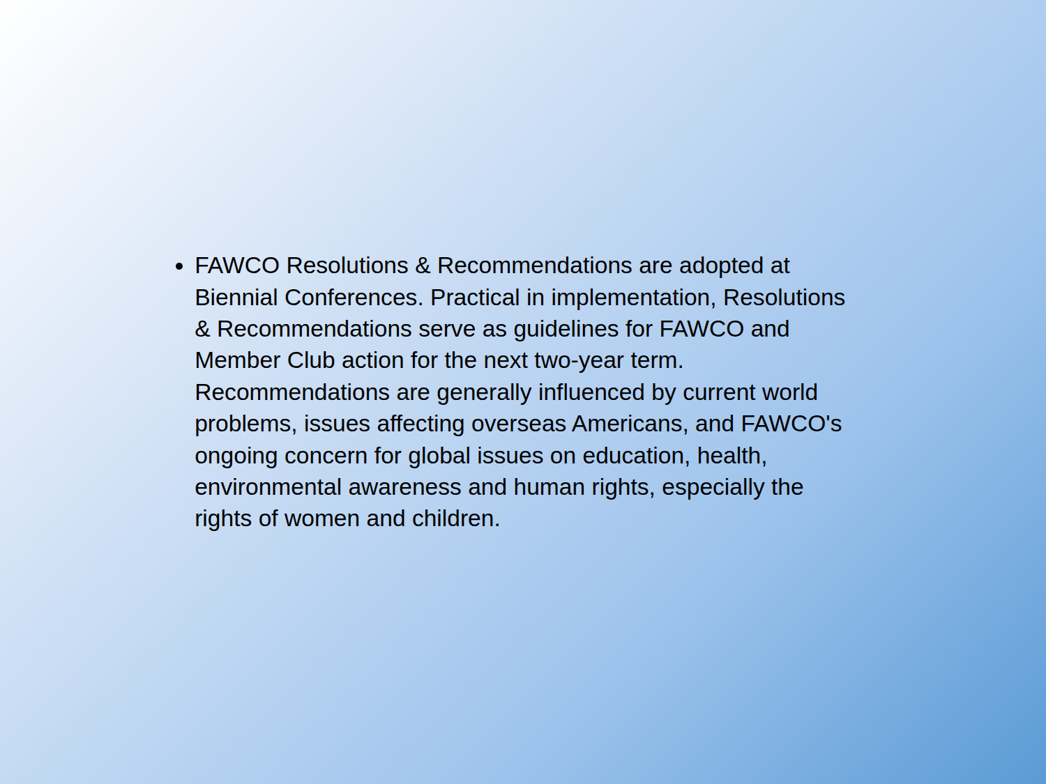FAWCO Resolutions & Recommendations are adopted at Biennial Conferences. Practical in implementation, Resolutions & Recommendations serve as guidelines for FAWCO and Member Club action for the next two-year term. Recommendations are generally influenced by current world problems, issues affecting overseas Americans, and FAWCO's ongoing concern for global issues on education, health, environmental awareness and human rights, especially the rights of women and children.